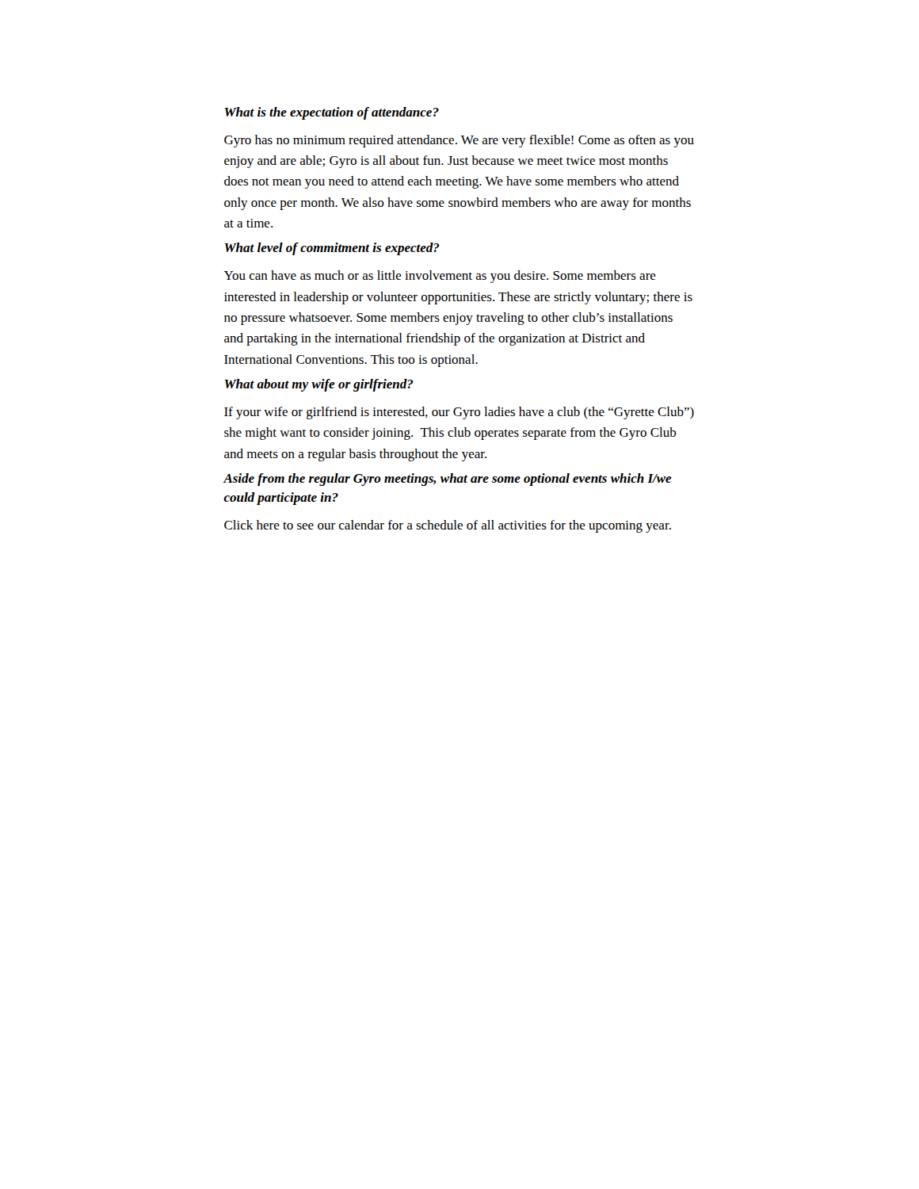What is the expectation of attendance?
Gyro has no minimum required attendance. We are very flexible! Come as often as you enjoy and are able; Gyro is all about fun. Just because we meet twice most months does not mean you need to attend each meeting. We have some members who attend only once per month. We also have some snowbird members who are away for months at a time.
What level of commitment is expected?
You can have as much or as little involvement as you desire. Some members are interested in leadership or volunteer opportunities. These are strictly voluntary; there is no pressure whatsoever. Some members enjoy traveling to other club’s installations and partaking in the international friendship of the organization at District and International Conventions. This too is optional.
What about my wife or girlfriend?
If your wife or girlfriend is interested, our Gyro ladies have a club (the “Gyrette Club”) she might want to consider joining. This club operates separate from the Gyro Club and meets on a regular basis throughout the year.
Aside from the regular Gyro meetings, what are some optional events which I/we could participate in?
Click here to see our calendar for a schedule of all activities for the upcoming year.